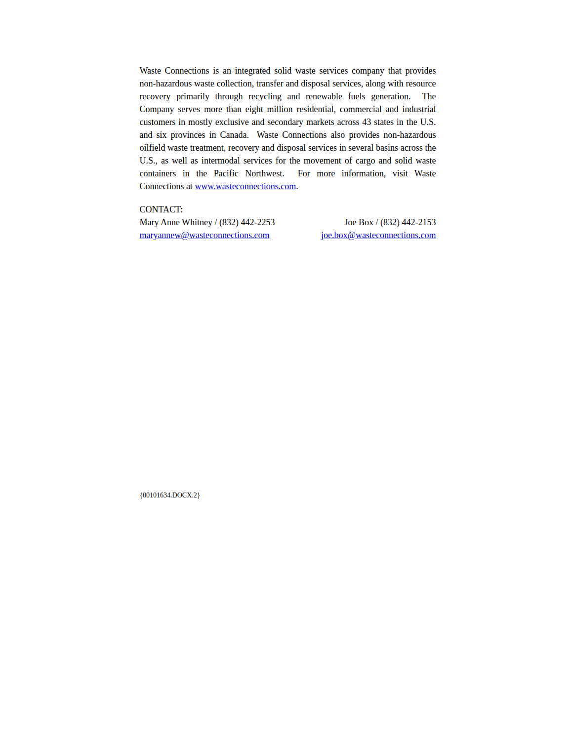Waste Connections is an integrated solid waste services company that provides non-hazardous waste collection, transfer and disposal services, along with resource recovery primarily through recycling and renewable fuels generation. The Company serves more than eight million residential, commercial and industrial customers in mostly exclusive and secondary markets across 43 states in the U.S. and six provinces in Canada. Waste Connections also provides non-hazardous oilfield waste treatment, recovery and disposal services in several basins across the U.S., as well as intermodal services for the movement of cargo and solid waste containers in the Pacific Northwest. For more information, visit Waste Connections at www.wasteconnections.com.
CONTACT:
| Mary Anne Whitney / (832) 442-2253 | Joe Box / (832) 442-2153 |
| maryannew@wasteconnections.com | joe.box@wasteconnections.com |
{00101634.DOCX.2}